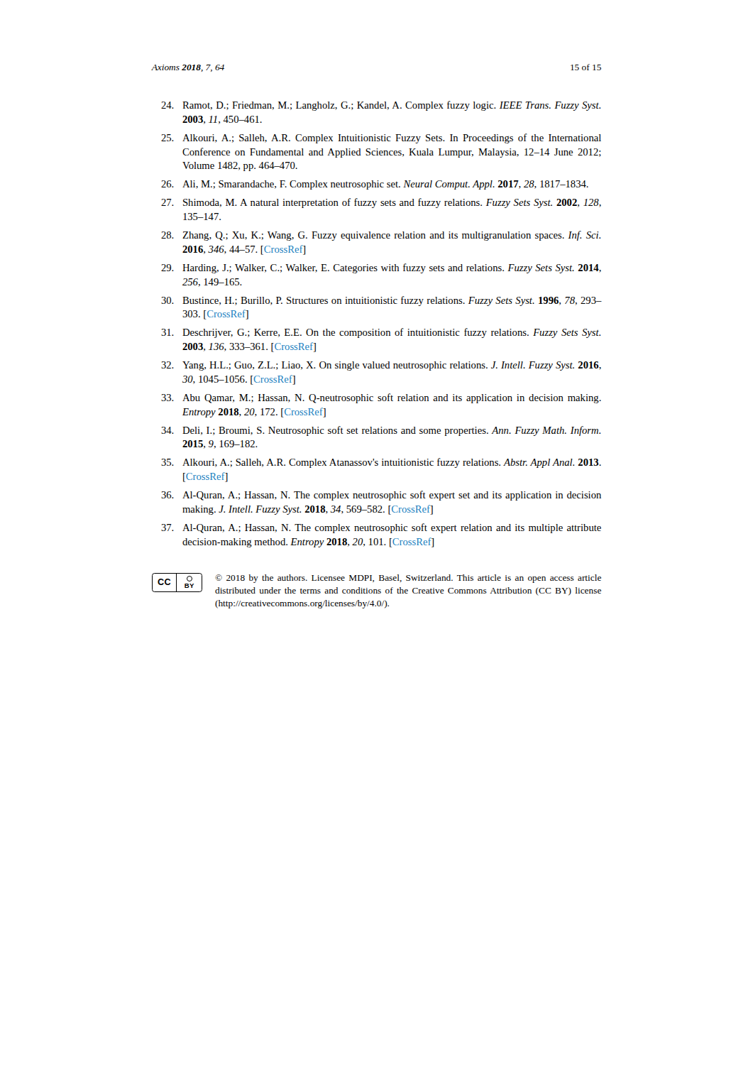Axioms 2018, 7, 64
15 of 15
24. Ramot, D.; Friedman, M.; Langholz, G.; Kandel, A. Complex fuzzy logic. IEEE Trans. Fuzzy Syst. 2003, 11, 450–461.
25. Alkouri, A.; Salleh, A.R. Complex Intuitionistic Fuzzy Sets. In Proceedings of the International Conference on Fundamental and Applied Sciences, Kuala Lumpur, Malaysia, 12–14 June 2012; Volume 1482, pp. 464–470.
26. Ali, M.; Smarandache, F. Complex neutrosophic set. Neural Comput. Appl. 2017, 28, 1817–1834.
27. Shimoda, M. A natural interpretation of fuzzy sets and fuzzy relations. Fuzzy Sets Syst. 2002, 128, 135–147.
28. Zhang, Q.; Xu, K.; Wang, G. Fuzzy equivalence relation and its multigranulation spaces. Inf. Sci. 2016, 346, 44–57. [CrossRef]
29. Harding, J.; Walker, C.; Walker, E. Categories with fuzzy sets and relations. Fuzzy Sets Syst. 2014, 256, 149–165.
30. Bustince, H.; Burillo, P. Structures on intuitionistic fuzzy relations. Fuzzy Sets Syst. 1996, 78, 293–303. [CrossRef]
31. Deschrijver, G.; Kerre, E.E. On the composition of intuitionistic fuzzy relations. Fuzzy Sets Syst. 2003, 136, 333–361. [CrossRef]
32. Yang, H.L.; Guo, Z.L.; Liao, X. On single valued neutrosophic relations. J. Intell. Fuzzy Syst. 2016, 30, 1045–1056. [CrossRef]
33. Abu Qamar, M.; Hassan, N. Q-neutrosophic soft relation and its application in decision making. Entropy 2018, 20, 172. [CrossRef]
34. Deli, I.; Broumi, S. Neutrosophic soft set relations and some properties. Ann. Fuzzy Math. Inform. 2015, 9, 169–182.
35. Alkouri, A.; Salleh, A.R. Complex Atanassov's intuitionistic fuzzy relations. Abstr. Appl Anal. 2013. [CrossRef]
36. Al-Quran, A.; Hassan, N. The complex neutrosophic soft expert set and its application in decision making. J. Intell. Fuzzy Syst. 2018, 34, 569–582. [CrossRef]
37. Al-Quran, A.; Hassan, N. The complex neutrosophic soft expert relation and its multiple attribute decision-making method. Entropy 2018, 20, 101. [CrossRef]
CC
BY
© 2018 by the authors. Licensee MDPI, Basel, Switzerland. This article is an open access article distributed under the terms and conditions of the Creative Commons Attribution (CC BY) license (http://creativecommons.org/licenses/by/4.0/).